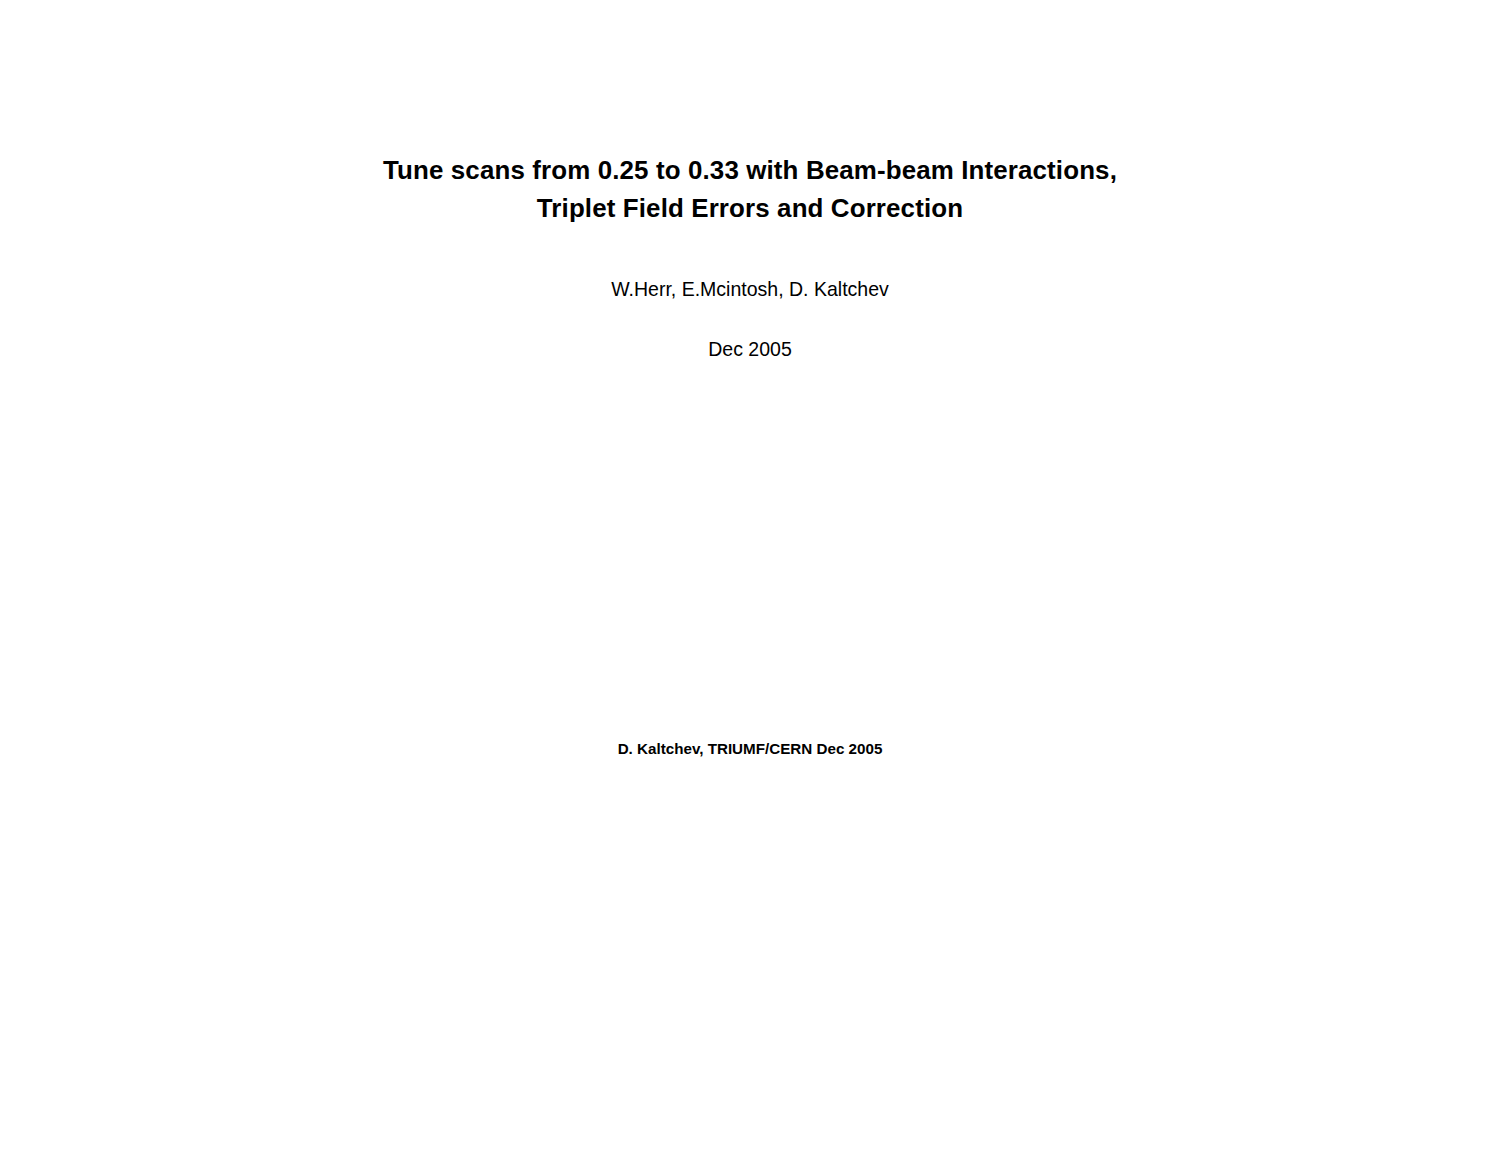Tune scans from 0.25 to 0.33 with Beam-beam Interactions, Triplet Field Errors and Correction
W.Herr, E.Mcintosh, D. Kaltchev
Dec 2005
D. Kaltchev, TRIUMF/CERN Dec 2005